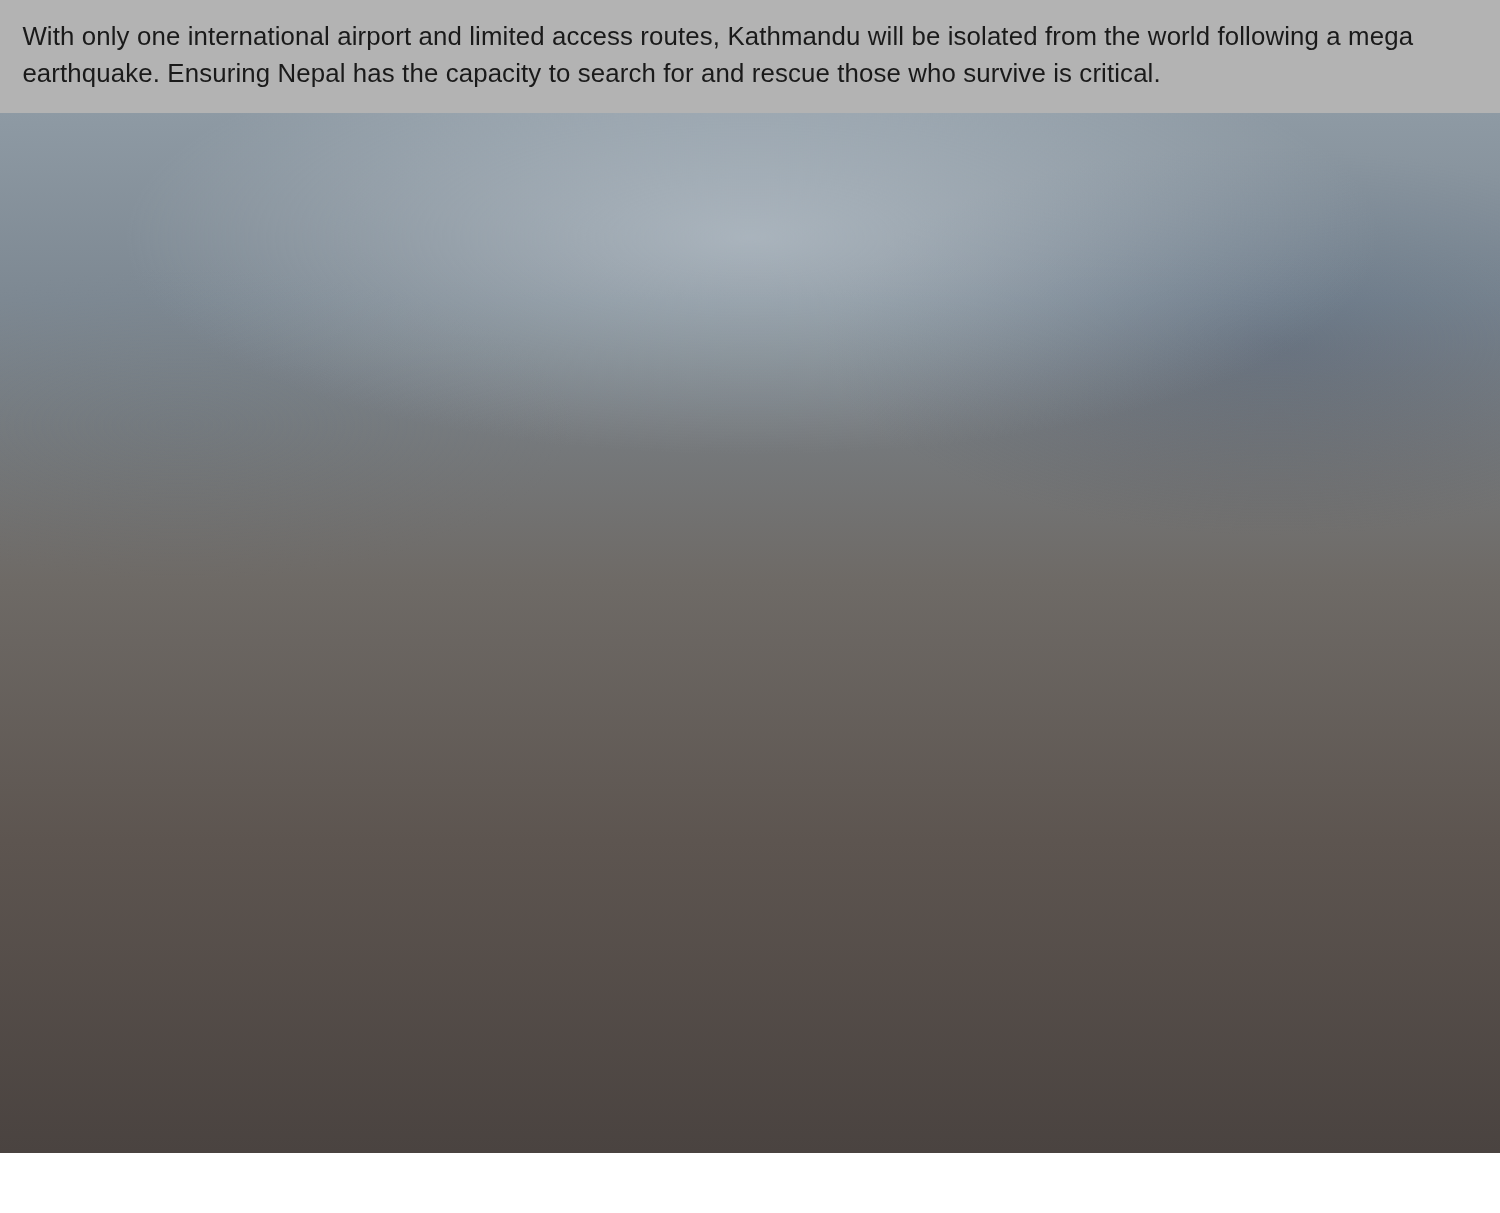With only one international airport and limited access routes, Kathmandu will be isolated from the world following a mega earthquake. Ensuring Nepal has the capacity to search for and rescue those who survive is critical.
Aerial view of Kathmandu's dense urban sprawl beneath hazy hills.